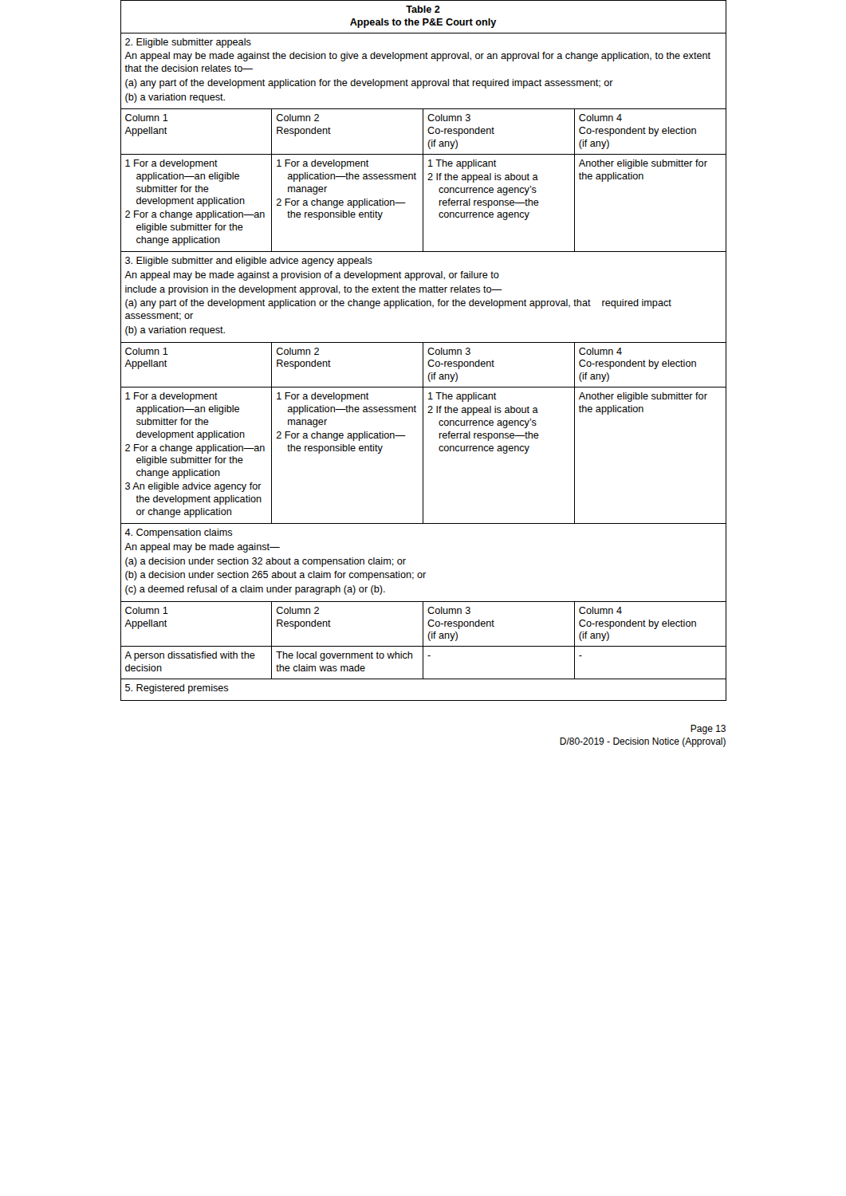| Table 2 Appeals to the P&E Court only |
| 2. Eligible submitter appeals An appeal may be made against the decision to give a development approval, or an approval for a change application, to the extent that the decision relates to— (a) any part of the development application for the development approval that required impact assessment; or (b) a variation request. |
| Column 1 Appellant | Column 2 Respondent | Column 3 Co-respondent (if any) | Column 4 Co-respondent by election (if any) |
| 1 For a development application—an eligible submitter for the development application 2 For a change application—an eligible submitter for the change application | 1 For a development application—the assessment manager 2 For a change application—the responsible entity | 1 The applicant 2 If the appeal is about a concurrence agency’s referral response—the concurrence agency | Another eligible submitter for the application |
| 3. Eligible submitter and eligible advice agency appeals An appeal may be made against a provision of a development approval, or failure to include a provision in the development approval, to the extent the matter relates to— (a) any part of the development application or the change application, for the development approval, that required impact assessment; or (b) a variation request. |
| Column 1 Appellant | Column 2 Respondent | Column 3 Co-respondent (if any) | Column 4 Co-respondent by election (if any) |
| 1 For a development application—an eligible submitter for the development application 2 For a change application—an eligible submitter for the change application 3 An eligible advice agency for the development application or change application | 1 For a development application—the assessment manager 2 For a change application—the responsible entity | 1 The applicant 2 If the appeal is about a concurrence agency’s referral response—the concurrence agency | Another eligible submitter for the application |
| 4. Compensation claims An appeal may be made against— (a) a decision under section 32 about a compensation claim; or (b) a decision under section 265 about a claim for compensation; or (c) a deemed refusal of a claim under paragraph (a) or (b). |
| Column 1 Appellant | Column 2 Respondent | Column 3 Co-respondent (if any) | Column 4 Co-respondent by election (if any) |
| A person dissatisfied with the decision | The local government to which the claim was made | - | - |
| 5. Registered premises |
Page 13
D/80-2019 - Decision Notice (Approval)